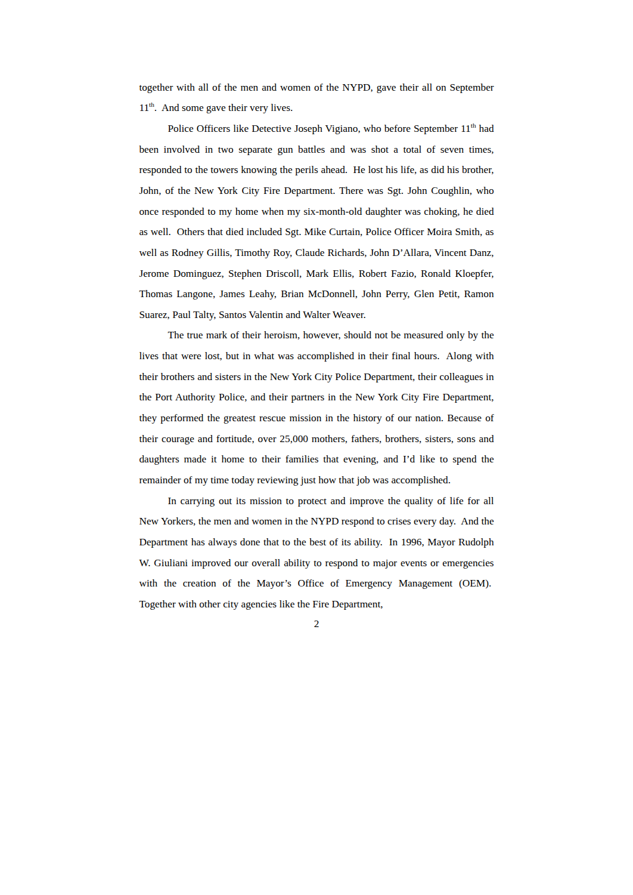together with all of the men and women of the NYPD, gave their all on September 11th. And some gave their very lives.
Police Officers like Detective Joseph Vigiano, who before September 11th had been involved in two separate gun battles and was shot a total of seven times, responded to the towers knowing the perils ahead. He lost his life, as did his brother, John, of the New York City Fire Department. There was Sgt. John Coughlin, who once responded to my home when my six-month-old daughter was choking, he died as well. Others that died included Sgt. Mike Curtain, Police Officer Moira Smith, as well as Rodney Gillis, Timothy Roy, Claude Richards, John D’Allara, Vincent Danz, Jerome Dominguez, Stephen Driscoll, Mark Ellis, Robert Fazio, Ronald Kloepfer, Thomas Langone, James Leahy, Brian McDonnell, John Perry, Glen Petit, Ramon Suarez, Paul Talty, Santos Valentin and Walter Weaver.
The true mark of their heroism, however, should not be measured only by the lives that were lost, but in what was accomplished in their final hours. Along with their brothers and sisters in the New York City Police Department, their colleagues in the Port Authority Police, and their partners in the New York City Fire Department, they performed the greatest rescue mission in the history of our nation. Because of their courage and fortitude, over 25,000 mothers, fathers, brothers, sisters, sons and daughters made it home to their families that evening, and I’d like to spend the remainder of my time today reviewing just how that job was accomplished.
In carrying out its mission to protect and improve the quality of life for all New Yorkers, the men and women in the NYPD respond to crises every day. And the Department has always done that to the best of its ability. In 1996, Mayor Rudolph W. Giuliani improved our overall ability to respond to major events or emergencies with the creation of the Mayor’s Office of Emergency Management (OEM). Together with other city agencies like the Fire Department,
2